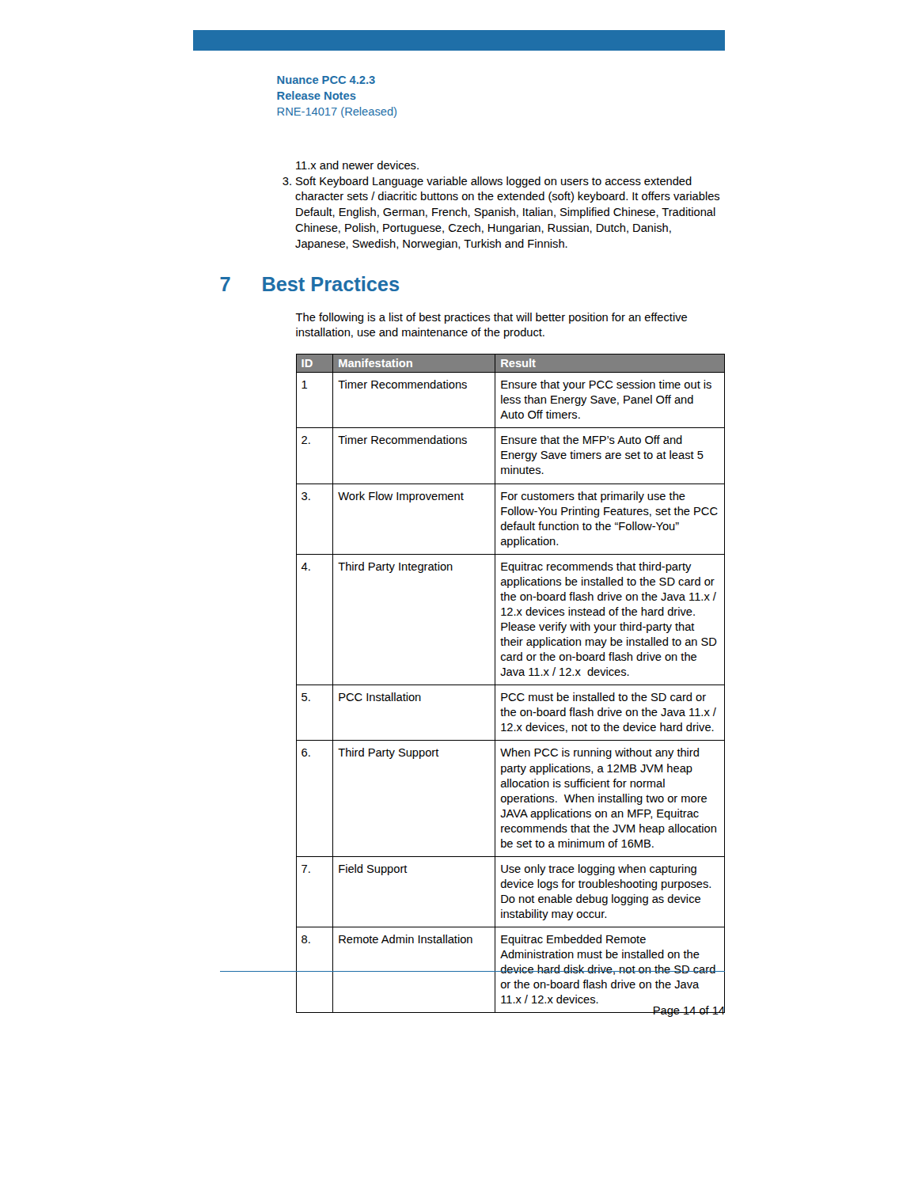Nuance PCC 4.2.3
Release Notes
RNE-14017 (Released)
11.x and newer devices.
Soft Keyboard Language variable allows logged on users to access extended character sets / diacritic buttons on the extended (soft) keyboard. It offers variables Default, English, German, French, Spanish, Italian, Simplified Chinese, Traditional Chinese, Polish, Portuguese, Czech, Hungarian, Russian, Dutch, Danish, Japanese, Swedish, Norwegian, Turkish and Finnish.
7 Best Practices
The following is a list of best practices that will better position for an effective installation, use and maintenance of the product.
| ID | Manifestation | Result |
| --- | --- | --- |
| 1 | Timer Recommendations | Ensure that your PCC session time out is less than Energy Save, Panel Off and Auto Off timers. |
| 2. | Timer Recommendations | Ensure that the MFP’s Auto Off and Energy Save timers are set to at least 5 minutes. |
| 3. | Work Flow Improvement | For customers that primarily use the Follow-You Printing Features, set the PCC default function to the “Follow-You” application. |
| 4. | Third Party Integration | Equitrac recommends that third-party applications be installed to the SD card or the on-board flash drive on the Java 11.x / 12.x devices instead of the hard drive. Please verify with your third-party that their application may be installed to an SD card or the on-board flash drive on the Java 11.x / 12.x devices. |
| 5. | PCC Installation | PCC must be installed to the SD card or the on-board flash drive on the Java 11.x / 12.x devices, not to the device hard drive. |
| 6. | Third Party Support | When PCC is running without any third party applications, a 12MB JVM heap allocation is sufficient for normal operations. When installing two or more JAVA applications on an MFP, Equitrac recommends that the JVM heap allocation be set to a minimum of 16MB. |
| 7. | Field Support | Use only trace logging when capturing device logs for troubleshooting purposes. Do not enable debug logging as device instability may occur. |
| 8. | Remote Admin Installation | Equitrac Embedded Remote Administration must be installed on the device hard disk drive, not on the SD card or the on-board flash drive on the Java 11.x / 12.x devices. |
Page 14 of 14